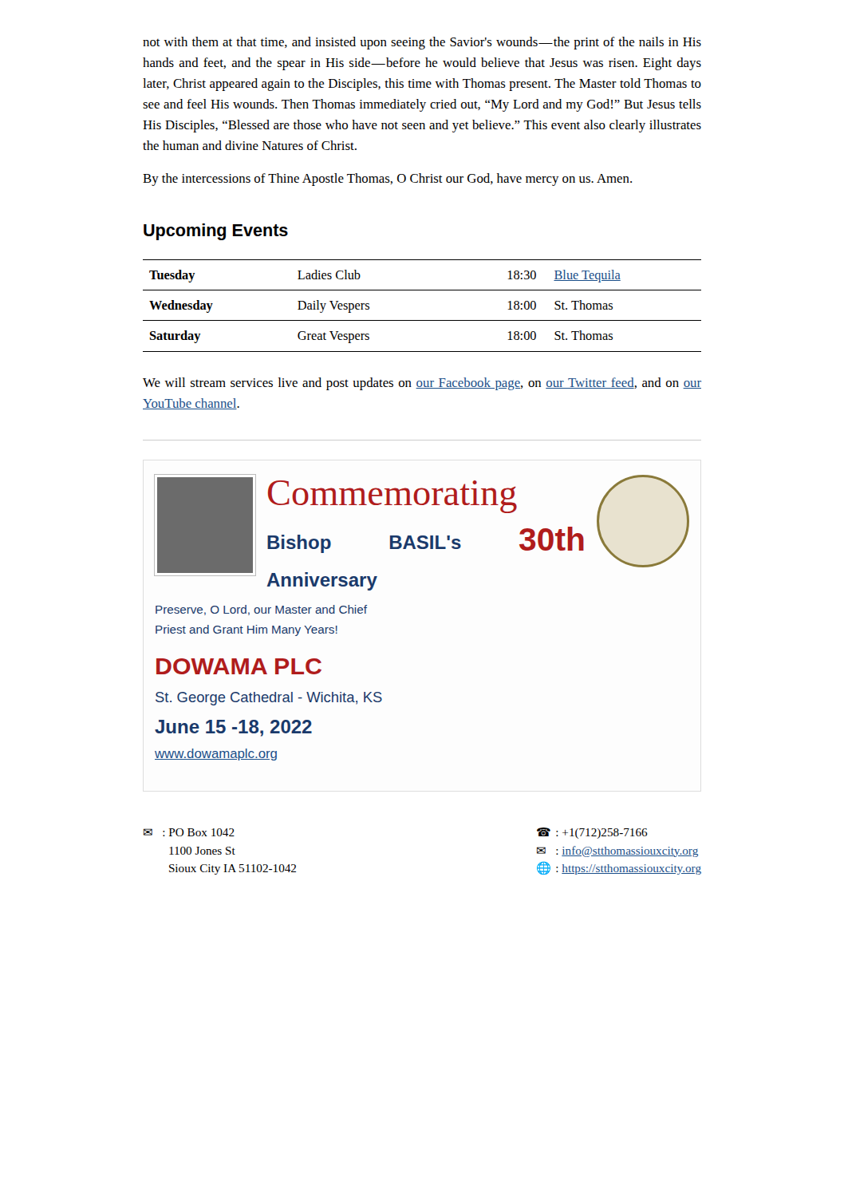not with them at that time, and insisted upon seeing the Savior's wounds — the print of the nails in His hands and feet, and the spear in His side — before he would believe that Jesus was risen. Eight days later, Christ appeared again to the Disciples, this time with Thomas present. The Master told Thomas to see and feel His wounds. Then Thomas immediately cried out, “My Lord and my God!” But Jesus tells His Disciples, “Blessed are those who have not seen and yet believe.” This event also clearly illustrates the human and divine Natures of Christ.
By the intercessions of Thine Apostle Thomas, O Christ our God, have mercy on us. Amen.
Upcoming Events
| Tuesday | Ladies Club | 18:30 | Blue Tequila |
| Wednesday | Daily Vespers | 18:00 | St. Thomas |
| Saturday | Great Vespers | 18:00 | St. Thomas |
We will stream services live and post updates on our Facebook page, on our Twitter feed, and on our YouTube channel.
Commemorating
Bishop BASIL's 30th Anniversary
Preserve, O Lord, our Master and Chief
Priest and Grant Him Many Years!
DOWAMA PLC
St. George Cathedral - Wichita, KS
June 15 -18, 2022
www.dowamaplc.org
✉: PO Box 1042
1100 Jones St
Sioux City IA 51102-1042
☎: +1(712)258-7166
✉: info@stthomassiouxcity.org
🌐: https://stthomassiouxcity.org